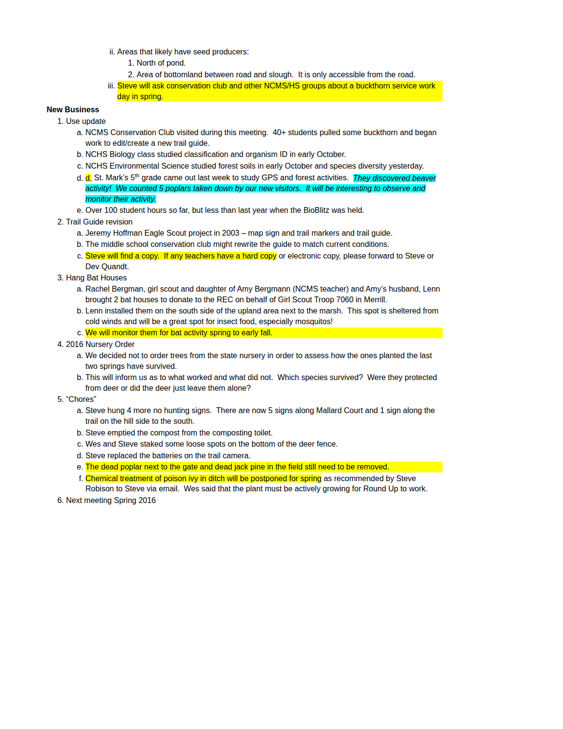Areas that likely have seed producers:
North of pond.
Area of bottomland between road and slough. It is only accessible from the road.
Steve will ask conservation club and other NCMS/HS groups about a buckthorn service work day in spring.
New Business
Use update
NCMS Conservation Club visited during this meeting. 40+ students pulled some buckthorn and began work to edit/create a new trail guide.
NCHS Biology class studied classification and organism ID in early October.
NCHS Environmental Science studied forest soils in early October and species diversity yesterday.
d. St. Mark’s 5th grade came out last week to study GPS and forest activities. They discovered beaver activity! We counted 5 poplars taken down by our new visitors. It will be interesting to observe and monitor their activity.
Over 100 student hours so far, but less than last year when the BioBlitz was held.
Trail Guide revision
Jeremy Hoffman Eagle Scout project in 2003 – map sign and trail markers and trail guide.
The middle school conservation club might rewrite the guide to match current conditions.
Steve will find a copy. If any teachers have a hard copy or electronic copy, please forward to Steve or Dev Quandt.
Hang Bat Houses
Rachel Bergman, girl scout and daughter of Amy Bergmann (NCMS teacher) and Amy’s husband, Lenn brought 2 bat houses to donate to the REC on behalf of Girl Scout Troop 7060 in Merrill.
Lenn installed them on the south side of the upland area next to the marsh. This spot is sheltered from cold winds and will be a great spot for insect food, especially mosquitos!
We will monitor them for bat activity spring to early fall.
2016 Nursery Order
We decided not to order trees from the state nursery in order to assess how the ones planted the last two springs have survived.
This will inform us as to what worked and what did not. Which species survived? Were they protected from deer or did the deer just leave them alone?
“Chores”
Steve hung 4 more no hunting signs. There are now 5 signs along Mallard Court and 1 sign along the trail on the hill side to the south.
Steve emptied the compost from the composting toilet.
Wes and Steve staked some loose spots on the bottom of the deer fence.
Steve replaced the batteries on the trail camera.
The dead poplar next to the gate and dead jack pine in the field still need to be removed.
Chemical treatment of poison ivy in ditch will be postponed for spring as recommended by Steve Robison to Steve via email. Wes said that the plant must be actively growing for Round Up to work.
Next meeting Spring 2016